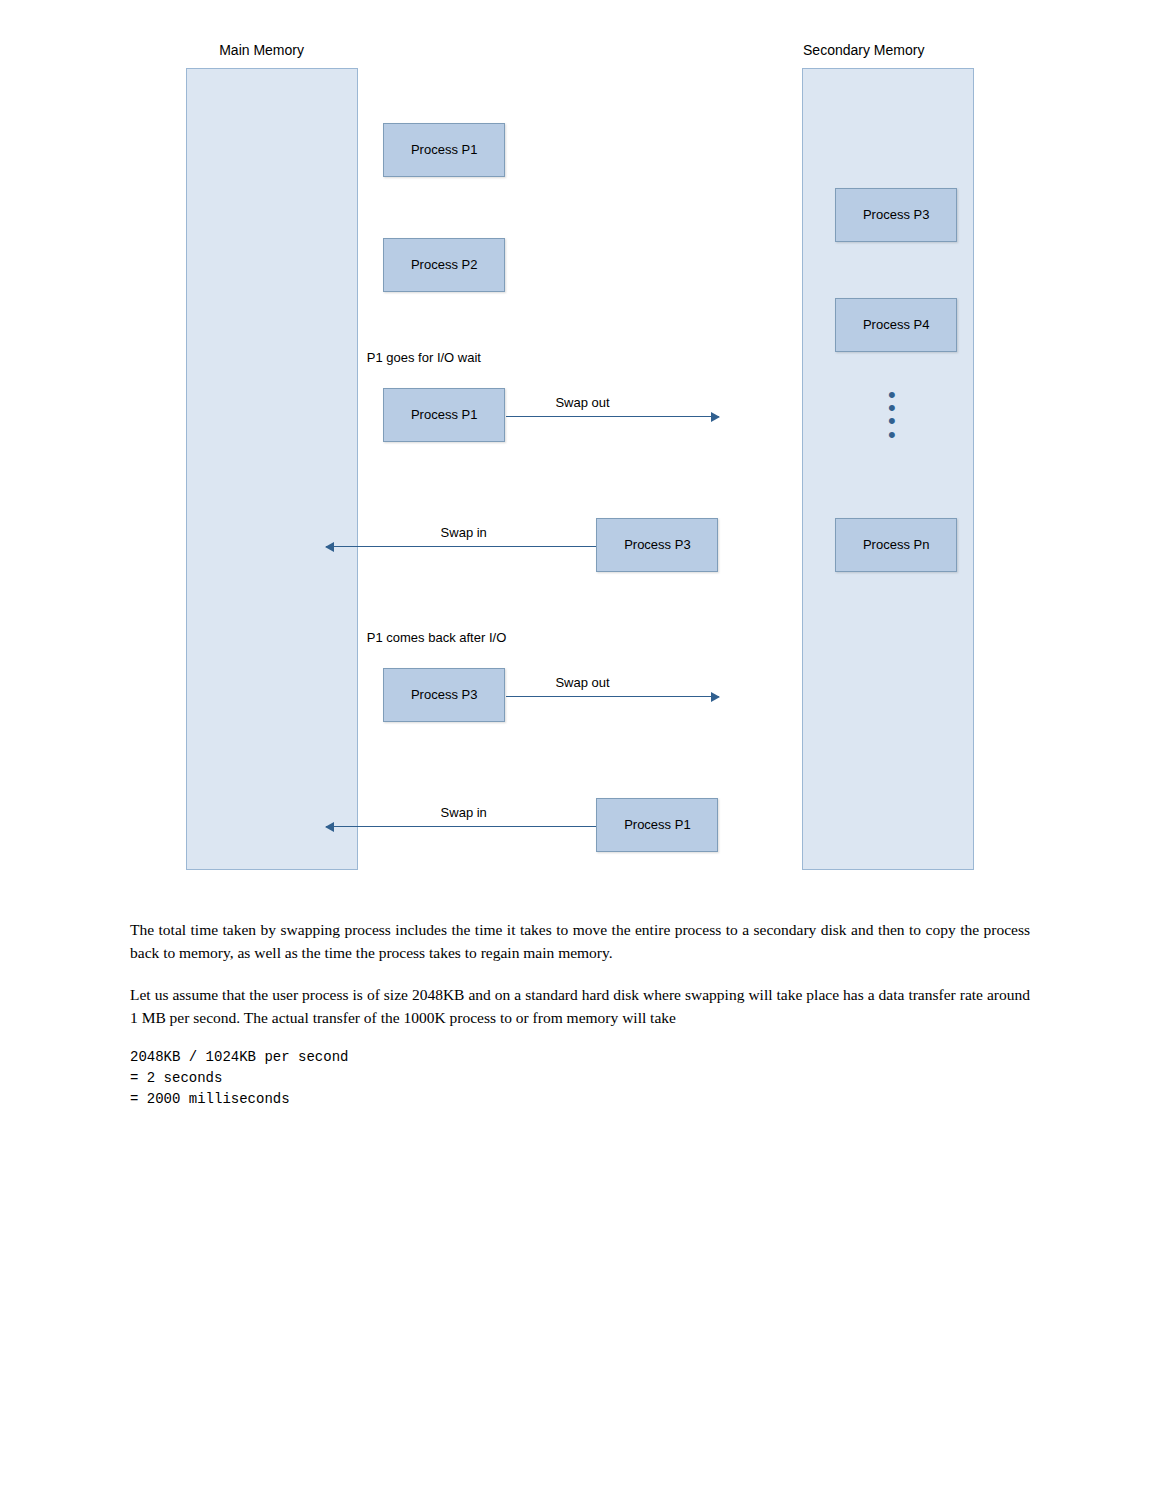Main Memory Secondary Memory
Process P1
Process P2
P1 goes for I/O wait
Process P1
Swap out
Process P3
Process P4
• • • •
Swap in
Process P3
Process Pn
P1 comes back after I/O
Process P3
Swap out
Swap in
Process P1
The total time taken by swapping process includes the time it takes to move the entire process to a secondary disk and then to copy the process back to memory, as well as the time the process takes to regain main memory.
Let us assume that the user process is of size 2048KB and on a standard hard disk where swapping will take place has a data transfer rate around 1 MB per second. The actual transfer of the 1000K process to or from memory will take
2048KB / 1024KB per second
= 2 seconds
= 2000 milliseconds